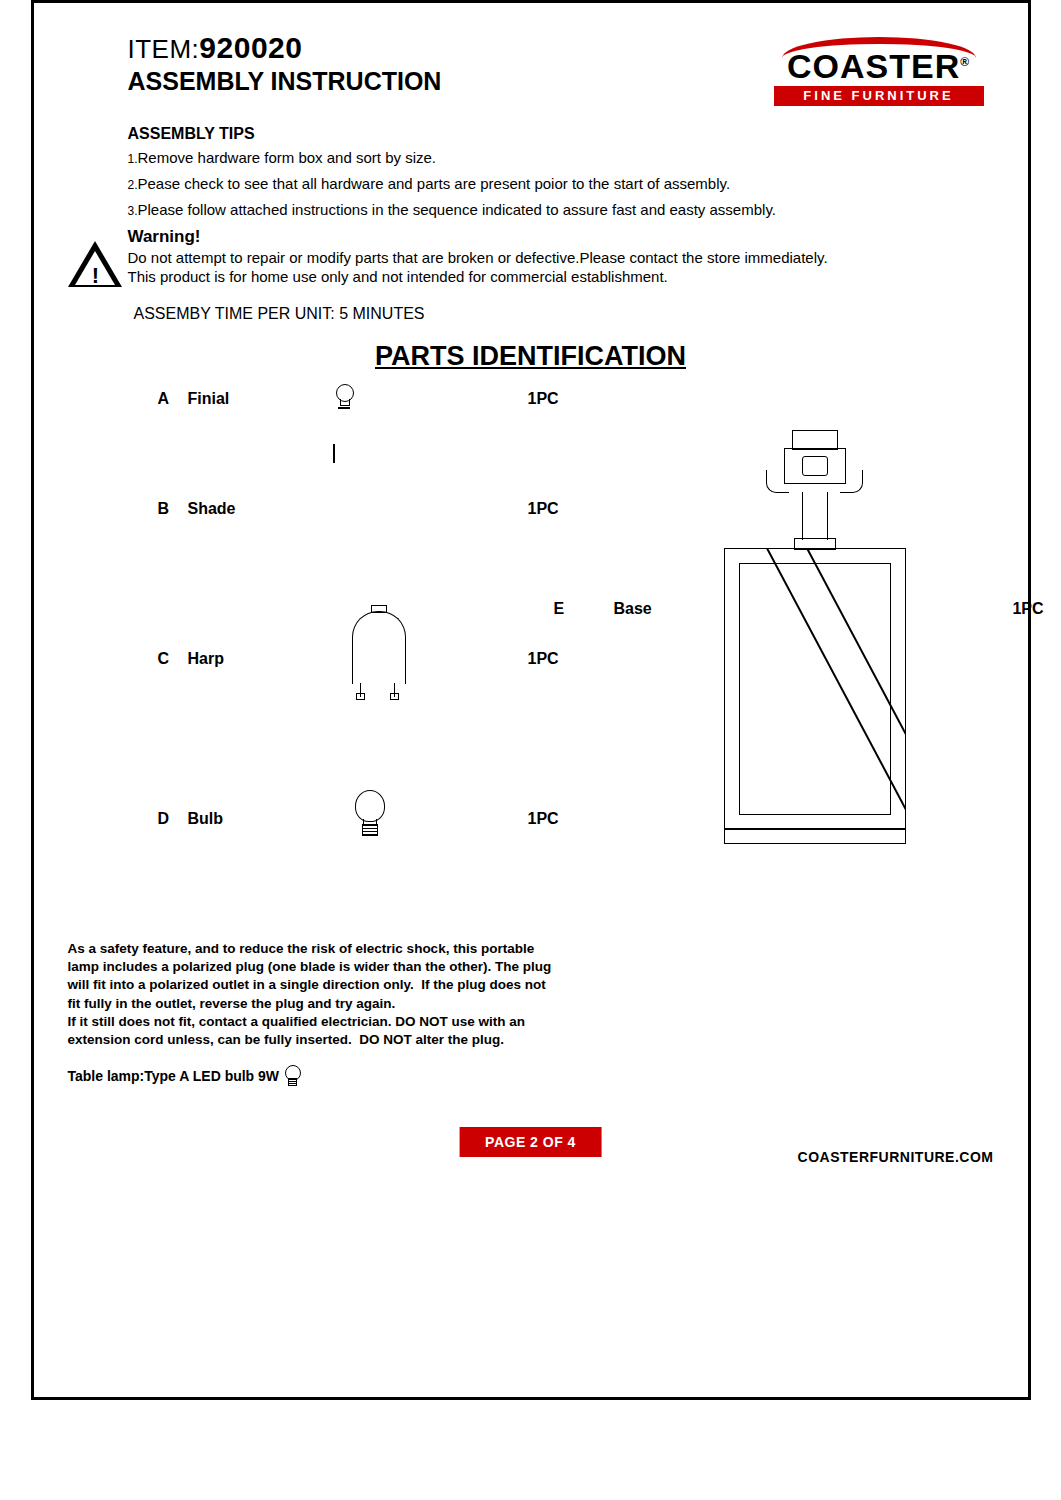COASTER®
FINE FURNITURE
ITEM:920020
ASSEMBLY INSTRUCTION
ASSEMBLY TIPS
1. Remove hardware form box and sort by size.
2. Pease check to see that all hardware and parts are present poior to the start of assembly.
3. Please follow attached instructions in the sequence indicated to assure fast and easty assembly.
!
Warning!
Do not attempt to repair or modify parts that are broken or defective.Please contact the store immediately.
This product is for home use only and not intended for commercial establishment.
ASSEMBY TIME PER UNIT: 5 MINUTES
PARTS IDENTIFICATION
A Finial 1PC
B Shade 1PC
C Harp 1PC
D Bulb 1PC
E Base 1PC
As a safety feature, and to reduce the risk of electric shock, this portable
lamp includes a polarized plug (one blade is wider than the other). The plug
will fit into a polarized outlet in a single direction only. If the plug does not
fit fully in the outlet, reverse the plug and try again.
If it still does not fit, contact a qualified electrician. DO NOT use with an
extension cord unless, can be fully inserted. DO NOT alter the plug.
Table lamp:Type A LED bulb 9W
PAGE 2 OF 4
COASTERFURNITURE.COM